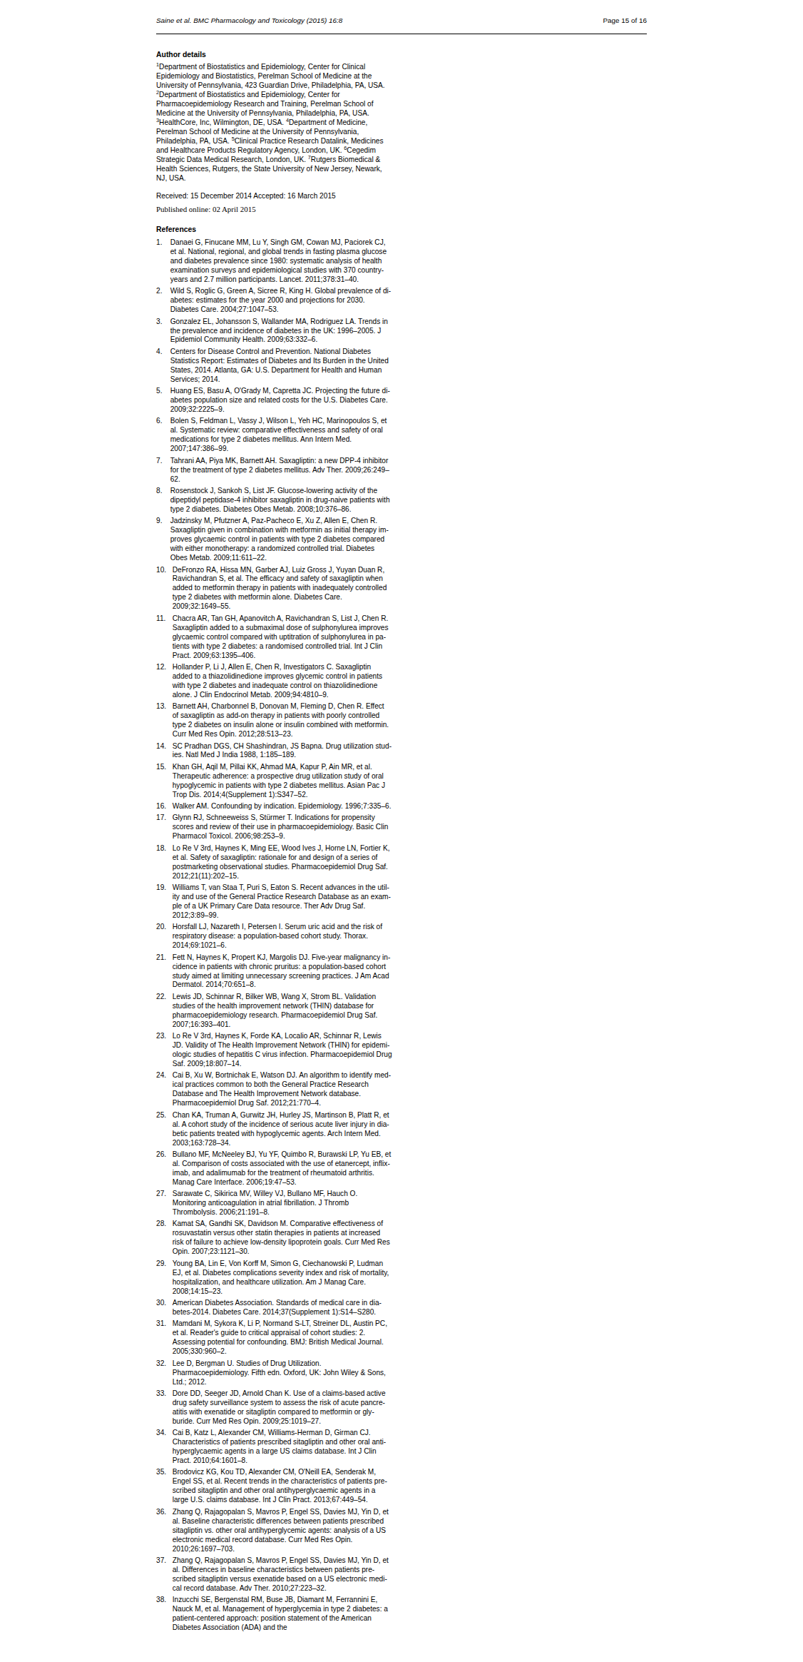Saine et al. BMC Pharmacology and Toxicology (2015) 16:8
Page 15 of 16
Author details
1Department of Biostatistics and Epidemiology, Center for Clinical Epidemiology and Biostatistics, Perelman School of Medicine at the University of Pennsylvania, 423 Guardian Drive, Philadelphia, PA, USA. 2Department of Biostatistics and Epidemiology, Center for Pharmacoepidemiology Research and Training, Perelman School of Medicine at the University of Pennsylvania, Philadelphia, PA, USA. 3HealthCore, Inc, Wilmington, DE, USA. 4Department of Medicine, Perelman School of Medicine at the University of Pennsylvania, Philadelphia, PA, USA. 5Clinical Practice Research Datalink, Medicines and Healthcare Products Regulatory Agency, London, UK. 6Cegedim Strategic Data Medical Research, London, UK. 7Rutgers Biomedical & Health Sciences, Rutgers, the State University of New Jersey, Newark, NJ, USA.
Received: 15 December 2014 Accepted: 16 March 2015
Published online: 02 April 2015
References
Danaei G, Finucane MM, Lu Y, Singh GM, Cowan MJ, Paciorek CJ, et al. National, regional, and global trends in fasting plasma glucose and diabetes prevalence since 1980: systematic analysis of health examination surveys and epidemiological studies with 370 country-years and 2.7 million participants. Lancet. 2011;378:31–40.
Wild S, Roglic G, Green A, Sicree R, King H. Global prevalence of diabetes: estimates for the year 2000 and projections for 2030. Diabetes Care. 2004;27:1047–53.
Gonzalez EL, Johansson S, Wallander MA, Rodriguez LA. Trends in the prevalence and incidence of diabetes in the UK: 1996–2005. J Epidemiol Community Health. 2009;63:332–6.
Centers for Disease Control and Prevention. National Diabetes Statistics Report: Estimates of Diabetes and Its Burden in the United States, 2014. Atlanta, GA: U.S. Department for Health and Human Services; 2014.
Huang ES, Basu A, O'Grady M, Capretta JC. Projecting the future diabetes population size and related costs for the U.S. Diabetes Care. 2009;32:2225–9.
Bolen S, Feldman L, Vassy J, Wilson L, Yeh HC, Marinopoulos S, et al. Systematic review: comparative effectiveness and safety of oral medications for type 2 diabetes mellitus. Ann Intern Med. 2007;147:386–99.
Tahrani AA, Piya MK, Barnett AH. Saxagliptin: a new DPP-4 inhibitor for the treatment of type 2 diabetes mellitus. Adv Ther. 2009;26:249–62.
Rosenstock J, Sankoh S, List JF. Glucose-lowering activity of the dipeptidyl peptidase-4 inhibitor saxagliptin in drug-naive patients with type 2 diabetes. Diabetes Obes Metab. 2008;10:376–86.
Jadzinsky M, Pfutzner A, Paz-Pacheco E, Xu Z, Allen E, Chen R. Saxagliptin given in combination with metformin as initial therapy improves glycaemic control in patients with type 2 diabetes compared with either monotherapy: a randomized controlled trial. Diabetes Obes Metab. 2009;11:611–22.
DeFronzo RA, Hissa MN, Garber AJ, Luiz Gross J, Yuyan Duan R, Ravichandran S, et al. The efficacy and safety of saxagliptin when added to metformin therapy in patients with inadequately controlled type 2 diabetes with metformin alone. Diabetes Care. 2009;32:1649–55.
Chacra AR, Tan GH, Apanovitch A, Ravichandran S, List J, Chen R. Saxagliptin added to a submaximal dose of sulphonylurea improves glycaemic control compared with uptitration of sulphonylurea in patients with type 2 diabetes: a randomised controlled trial. Int J Clin Pract. 2009;63:1395–406.
Hollander P, Li J, Allen E, Chen R, Investigators C. Saxagliptin added to a thiazolidinedione improves glycemic control in patients with type 2 diabetes and inadequate control on thiazolidinedione alone. J Clin Endocrinol Metab. 2009;94:4810–9.
Barnett AH, Charbonnel B, Donovan M, Fleming D, Chen R. Effect of saxagliptin as add-on therapy in patients with poorly controlled type 2 diabetes on insulin alone or insulin combined with metformin. Curr Med Res Opin. 2012;28:513–23.
SC Pradhan DGS, CH Shashindran, JS Bapna. Drug utilization studies. Natl Med J India 1988, 1:185–189.
Khan GH, Aqil M, Pillai KK, Ahmad MA, Kapur P, Ain MR, et al. Therapeutic adherence: a prospective drug utilization study of oral hypoglycemic in patients with type 2 diabetes mellitus. Asian Pac J Trop Dis. 2014;4(Supplement 1):S347–52.
Walker AM. Confounding by indication. Epidemiology. 1996;7:335–6.
Glynn RJ, Schneeweiss S, Stürmer T. Indications for propensity scores and review of their use in pharmacoepidemiology. Basic Clin Pharmacol Toxicol. 2006;98:253–9.
Lo Re V 3rd, Haynes K, Ming EE, Wood Ives J, Horne LN, Fortier K, et al. Safety of saxagliptin: rationale for and design of a series of postmarketing observational studies. Pharmacoepidemiol Drug Saf. 2012;21(11):202–15.
Williams T, van Staa T, Puri S, Eaton S. Recent advances in the utility and use of the General Practice Research Database as an example of a UK Primary Care Data resource. Ther Adv Drug Saf. 2012;3:89–99.
Horsfall LJ, Nazareth I, Petersen I. Serum uric acid and the risk of respiratory disease: a population-based cohort study. Thorax. 2014;69:1021–6.
Fett N, Haynes K, Propert KJ, Margolis DJ. Five-year malignancy incidence in patients with chronic pruritus: a population-based cohort study aimed at limiting unnecessary screening practices. J Am Acad Dermatol. 2014;70:651–8.
Lewis JD, Schinnar R, Bilker WB, Wang X, Strom BL. Validation studies of the health improvement network (THIN) database for pharmacoepidemiology research. Pharmacoepidemiol Drug Saf. 2007;16:393–401.
Lo Re V 3rd, Haynes K, Forde KA, Localio AR, Schinnar R, Lewis JD. Validity of The Health Improvement Network (THIN) for epidemiologic studies of hepatitis C virus infection. Pharmacoepidemiol Drug Saf. 2009;18:807–14.
Cai B, Xu W, Bortnichak E, Watson DJ. An algorithm to identify medical practices common to both the General Practice Research Database and The Health Improvement Network database. Pharmacoepidemiol Drug Saf. 2012;21:770–4.
Chan KA, Truman A, Gurwitz JH, Hurley JS, Martinson B, Platt R, et al. A cohort study of the incidence of serious acute liver injury in diabetic patients treated with hypoglycemic agents. Arch Intern Med. 2003;163:728–34.
Bullano MF, McNeeley BJ, Yu YF, Quimbo R, Burawski LP, Yu EB, et al. Comparison of costs associated with the use of etanercept, infliximab, and adalimumab for the treatment of rheumatoid arthritis. Manag Care Interface. 2006;19:47–53.
Sarawate C, Sikirica MV, Willey VJ, Bullano MF, Hauch O. Monitoring anticoagulation in atrial fibrillation. J Thromb Thrombolysis. 2006;21:191–8.
Kamat SA, Gandhi SK, Davidson M. Comparative effectiveness of rosuvastatin versus other statin therapies in patients at increased risk of failure to achieve low-density lipoprotein goals. Curr Med Res Opin. 2007;23:1121–30.
Young BA, Lin E, Von Korff M, Simon G, Ciechanowski P, Ludman EJ, et al. Diabetes complications severity index and risk of mortality, hospitalization, and healthcare utilization. Am J Manag Care. 2008;14:15–23.
American Diabetes Association. Standards of medical care in diabetes-2014. Diabetes Care. 2014;37(Supplement 1):S14–S280.
Mamdani M, Sykora K, Li P, Normand S-LT, Streiner DL, Austin PC, et al. Reader's guide to critical appraisal of cohort studies: 2. Assessing potential for confounding. BMJ: British Medical Journal. 2005;330:960–2.
Lee D, Bergman U. Studies of Drug Utilization. Pharmacoepidemiology. Fifth edn. Oxford, UK: John Wiley & Sons, Ltd.; 2012.
Dore DD, Seeger JD, Arnold Chan K. Use of a claims-based active drug safety surveillance system to assess the risk of acute pancreatitis with exenatide or sitagliptin compared to metformin or glyburide. Curr Med Res Opin. 2009;25:1019–27.
Cai B, Katz L, Alexander CM, Williams-Herman D, Girman CJ. Characteristics of patients prescribed sitagliptin and other oral antihyperglycaemic agents in a large US claims database. Int J Clin Pract. 2010;64:1601–8.
Brodovicz KG, Kou TD, Alexander CM, O'Neill EA, Senderak M, Engel SS, et al. Recent trends in the characteristics of patients prescribed sitagliptin and other oral antihyperglycaemic agents in a large U.S. claims database. Int J Clin Pract. 2013;67:449–54.
Zhang Q, Rajagopalan S, Mavros P, Engel SS, Davies MJ, Yin D, et al. Baseline characteristic differences between patients prescribed sitagliptin vs. other oral antihyperglycemic agents: analysis of a US electronic medical record database. Curr Med Res Opin. 2010;26:1697–703.
Zhang Q, Rajagopalan S, Mavros P, Engel SS, Davies MJ, Yin D, et al. Differences in baseline characteristics between patients prescribed sitagliptin versus exenatide based on a US electronic medical record database. Adv Ther. 2010;27:223–32.
Inzucchi SE, Bergenstal RM, Buse JB, Diamant M, Ferrannini E, Nauck M, et al. Management of hyperglycemia in type 2 diabetes: a patient-centered approach: position statement of the American Diabetes Association (ADA) and the